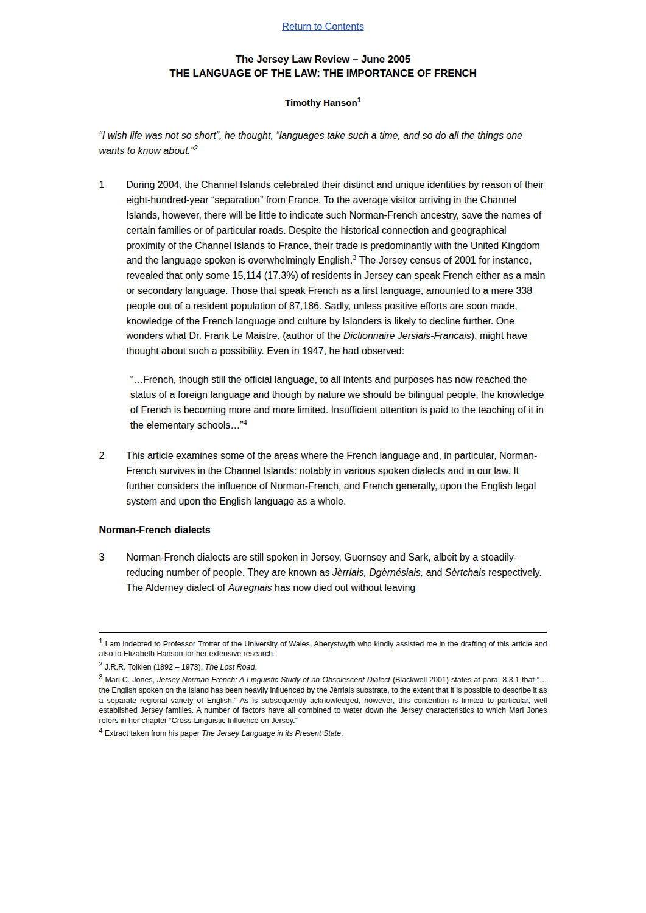Return to Contents
The Jersey Law Review – June 2005 The Language of the Law: The Importance of French
Timothy Hanson1
“I wish life was not so short”, he thought, “languages take such a time, and so do all the things one wants to know about.”2
1
During 2004, the Channel Islands celebrated their distinct and unique identities by reason of their eight-hundred-year “separation” from France. To the average visitor arriving in the Channel Islands, however, there will be little to indicate such Norman-French ancestry, save the names of certain families or of particular roads. Despite the historical connection and geographical proximity of the Channel Islands to France, their trade is predominantly with the United Kingdom and the language spoken is overwhelmingly English.3 The Jersey census of 2001 for instance, revealed that only some 15,114 (17.3%) of residents in Jersey can speak French either as a main or secondary language. Those that speak French as a first language, amounted to a mere 338 people out of a resident population of 87,186. Sadly, unless positive efforts are soon made, knowledge of the French language and culture by Islanders is likely to decline further. One wonders what Dr. Frank Le Maistre, (author of the Dictionnaire Jersiais-Francais), might have thought about such a possibility. Even in 1947, he had observed:
“…French, though still the official language, to all intents and purposes has now reached the status of a foreign language and though by nature we should be bilingual people, the knowledge of French is becoming more and more limited. Insufficient attention is paid to the teaching of it in the elementary schools…”4
2
This article examines some of the areas where the French language and, in particular, Norman-French survives in the Channel Islands: notably in various spoken dialects and in our law. It further considers the influence of Norman-French, and French generally, upon the English legal system and upon the English language as a whole.
Norman-French dialects
3
Norman-French dialects are still spoken in Jersey, Guernsey and Sark, albeit by a steadily-reducing number of people. They are known as Jèrriais, Dgèrnésiais, and Sèrtchais respectively. The Alderney dialect of Auregnais has now died out without leaving
1 I am indebted to Professor Trotter of the University of Wales, Aberystwyth who kindly assisted me in the drafting of this article and also to Elizabeth Hanson for her extensive research.
2 J.R.R. Tolkien (1892 – 1973), The Lost Road.
3 Mari C. Jones, Jersey Norman French: A Linguistic Study of an Obsolescent Dialect (Blackwell 2001) states at para. 8.3.1 that “…the English spoken on the Island has been heavily influenced by the Jèrriais substrate, to the extent that it is possible to describe it as a separate regional variety of English.” As is subsequently acknowledged, however, this contention is limited to particular, well established Jersey families. A number of factors have all combined to water down the Jersey characteristics to which Mari Jones refers in her chapter “Cross-Linguistic Influence on Jersey.”
4 Extract taken from his paper The Jersey Language in its Present State.